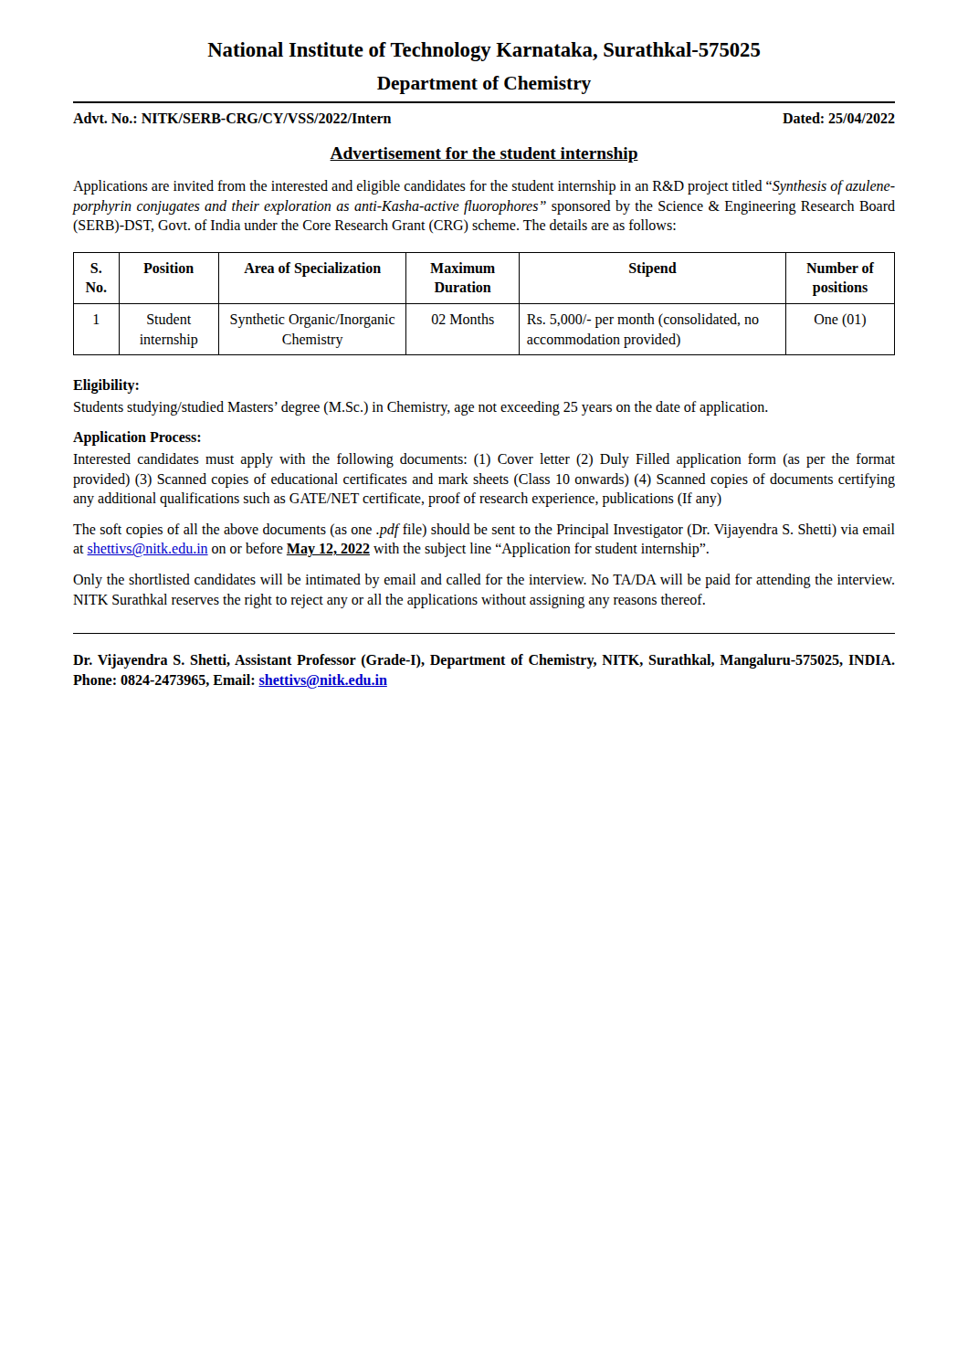National Institute of Technology Karnataka, Surathkal-575025
Department of Chemistry
Advt. No.: NITK/SERB-CRG/CY/VSS/2022/Intern Dated: 25/04/2022
Advertisement for the student internship
Applications are invited from the interested and eligible candidates for the student internship in an R&D project titled “Synthesis of azulene-porphyrin conjugates and their exploration as anti-Kasha-active fluorophores” sponsored by the Science & Engineering Research Board (SERB)-DST, Govt. of India under the Core Research Grant (CRG) scheme. The details are as follows:
| S. No. | Position | Area of Specialization | Maximum Duration | Stipend | Number of positions |
| --- | --- | --- | --- | --- | --- |
| 1 | Student internship | Synthetic Organic/Inorganic Chemistry | 02 Months | Rs. 5,000/- per month (consolidated, no accommodation provided) | One (01) |
Eligibility:
Students studying/studied Masters’ degree (M.Sc.) in Chemistry, age not exceeding 25 years on the date of application.
Application Process:
Interested candidates must apply with the following documents: (1) Cover letter (2) Duly Filled application form (as per the format provided) (3) Scanned copies of educational certificates and mark sheets (Class 10 onwards) (4) Scanned copies of documents certifying any additional qualifications such as GATE/NET certificate, proof of research experience, publications (If any)
The soft copies of all the above documents (as one .pdf file) should be sent to the Principal Investigator (Dr. Vijayendra S. Shetti) via email at shettivs@nitk.edu.in on or before May 12, 2022 with the subject line “Application for student internship”.
Only the shortlisted candidates will be intimated by email and called for the interview. No TA/DA will be paid for attending the interview. NITK Surathkal reserves the right to reject any or all the applications without assigning any reasons thereof.
Dr. Vijayendra S. Shetti, Assistant Professor (Grade-I), Department of Chemistry, NITK, Surathkal, Mangaluru-575025, INDIA. Phone: 0824-2473965, Email: shettivs@nitk.edu.in